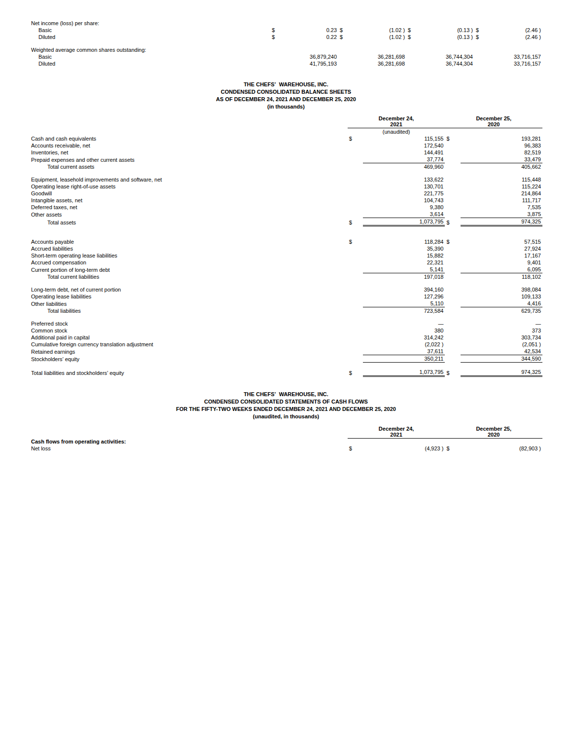| Net income (loss) per share: | | | | | | | | |
| Basic | $ | 0.23 | $ | (1.02 ) | $ | (0.13 ) | $ | (2.46 ) |
| Diluted | $ | 0.22 | $ | (1.02 ) | $ | (0.13 ) | $ | (2.46 ) |
| Weighted average common shares outstanding: | | | | | | | | |
| Basic | | 36,879,240 | | 36,281,698 | | 36,744,304 | | 33,716,157 |
| Diluted | | 41,795,193 | | 36,281,698 | | 36,744,304 | | 33,716,157 |
THE CHEFS’ WAREHOUSE, INC.
CONDENSED CONSOLIDATED BALANCE SHEETS
AS OF DECEMBER 24, 2021 AND DECEMBER 25, 2020
(in thousands)
| | December 24, 2021 | December 25, 2020 |
| | (unaudited) | |
| Cash and cash equivalents | $ | 115,155 | $ | 193,281 |
| Accounts receivable, net | | 172,540 | | 96,383 |
| Inventories, net | | 144,491 | | 82,519 |
| Prepaid expenses and other current assets | | 37,774 | | 33,479 |
| Total current assets | | 469,960 | | 405,662 |
| Equipment, leasehold improvements and software, net | | 133,622 | | 115,448 |
| Operating lease right-of-use assets | | 130,701 | | 115,224 |
| Goodwill | | 221,775 | | 214,864 |
| Intangible assets, net | | 104,743 | | 111,717 |
| Deferred taxes, net | | 9,380 | | 7,535 |
| Other assets | | 3,614 | | 3,875 |
| Total assets | $ | 1,073,795 | $ | 974,325 |
| Accounts payable | $ | 118,284 | $ | 57,515 |
| Accrued liabilities | | 35,390 | | 27,924 |
| Short-term operating lease liabilities | | 15,882 | | 17,167 |
| Accrued compensation | | 22,321 | | 9,401 |
| Current portion of long-term debt | | 5,141 | | 6,095 |
| Total current liabilities | | 197,018 | | 118,102 |
| Long-term debt, net of current portion | | 394,160 | | 398,084 |
| Operating lease liabilities | | 127,296 | | 109,133 |
| Other liabilities | | 5,110 | | 4,416 |
| Total liabilities | | 723,584 | | 629,735 |
| Preferred stock | | — | | — |
| Common stock | | 380 | | 373 |
| Additional paid in capital | | 314,242 | | 303,734 |
| Cumulative foreign currency translation adjustment | | (2,022 ) | | (2,051 ) |
| Retained earnings | | 37,611 | | 42,534 |
| Stockholders’ equity | | 350,211 | | 344,590 |
| Total liabilities and stockholders’ equity | $ | 1,073,795 | $ | 974,325 |
THE CHEFS’ WAREHOUSE, INC.
CONDENSED CONSOLIDATED STATEMENTS OF CASH FLOWS
FOR THE FIFTY-TWO WEEKS ENDED DECEMBER 24, 2021 AND DECEMBER 25, 2020
(unaudited, in thousands)
| | December 24, 2021 | December 25, 2020 |
| Cash flows from operating activities: | | | | |
| Net loss | $ | (4,923 ) | $ | (82,903 ) |